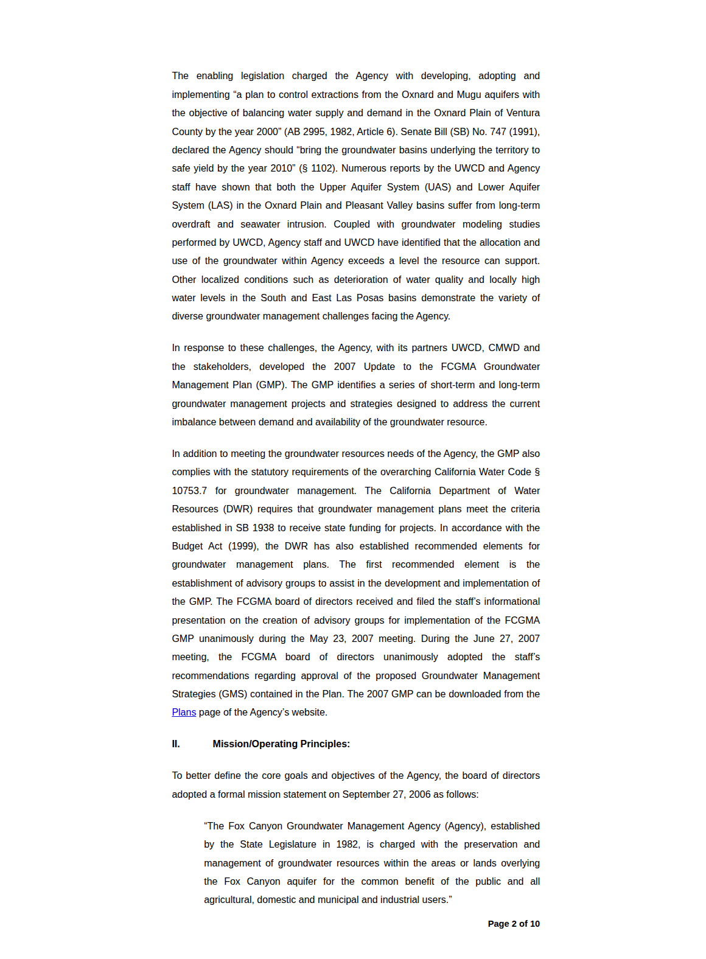The enabling legislation charged the Agency with developing, adopting and implementing “a plan to control extractions from the Oxnard and Mugu aquifers with the objective of balancing water supply and demand in the Oxnard Plain of Ventura County by the year 2000” (AB 2995, 1982, Article 6). Senate Bill (SB) No. 747 (1991), declared the Agency should “bring the groundwater basins underlying the territory to safe yield by the year 2010” (§ 1102). Numerous reports by the UWCD and Agency staff have shown that both the Upper Aquifer System (UAS) and Lower Aquifer System (LAS) in the Oxnard Plain and Pleasant Valley basins suffer from long-term overdraft and seawater intrusion. Coupled with groundwater modeling studies performed by UWCD, Agency staff and UWCD have identified that the allocation and use of the groundwater within Agency exceeds a level the resource can support. Other localized conditions such as deterioration of water quality and locally high water levels in the South and East Las Posas basins demonstrate the variety of diverse groundwater management challenges facing the Agency.
In response to these challenges, the Agency, with its partners UWCD, CMWD and the stakeholders, developed the 2007 Update to the FCGMA Groundwater Management Plan (GMP). The GMP identifies a series of short-term and long-term groundwater management projects and strategies designed to address the current imbalance between demand and availability of the groundwater resource.
In addition to meeting the groundwater resources needs of the Agency, the GMP also complies with the statutory requirements of the overarching California Water Code § 10753.7 for groundwater management. The California Department of Water Resources (DWR) requires that groundwater management plans meet the criteria established in SB 1938 to receive state funding for projects. In accordance with the Budget Act (1999), the DWR has also established recommended elements for groundwater management plans. The first recommended element is the establishment of advisory groups to assist in the development and implementation of the GMP. The FCGMA board of directors received and filed the staff’s informational presentation on the creation of advisory groups for implementation of the FCGMA GMP unanimously during the May 23, 2007 meeting. During the June 27, 2007 meeting, the FCGMA board of directors unanimously adopted the staff’s recommendations regarding approval of the proposed Groundwater Management Strategies (GMS) contained in the Plan. The 2007 GMP can be downloaded from the Plans page of the Agency’s website.
II. Mission/Operating Principles:
To better define the core goals and objectives of the Agency, the board of directors adopted a formal mission statement on September 27, 2006 as follows:
“The Fox Canyon Groundwater Management Agency (Agency), established by the State Legislature in 1982, is charged with the preservation and management of groundwater resources within the areas or lands overlying the Fox Canyon aquifer for the common benefit of the public and all agricultural, domestic and municipal and industrial users.”
Page 2 of 10